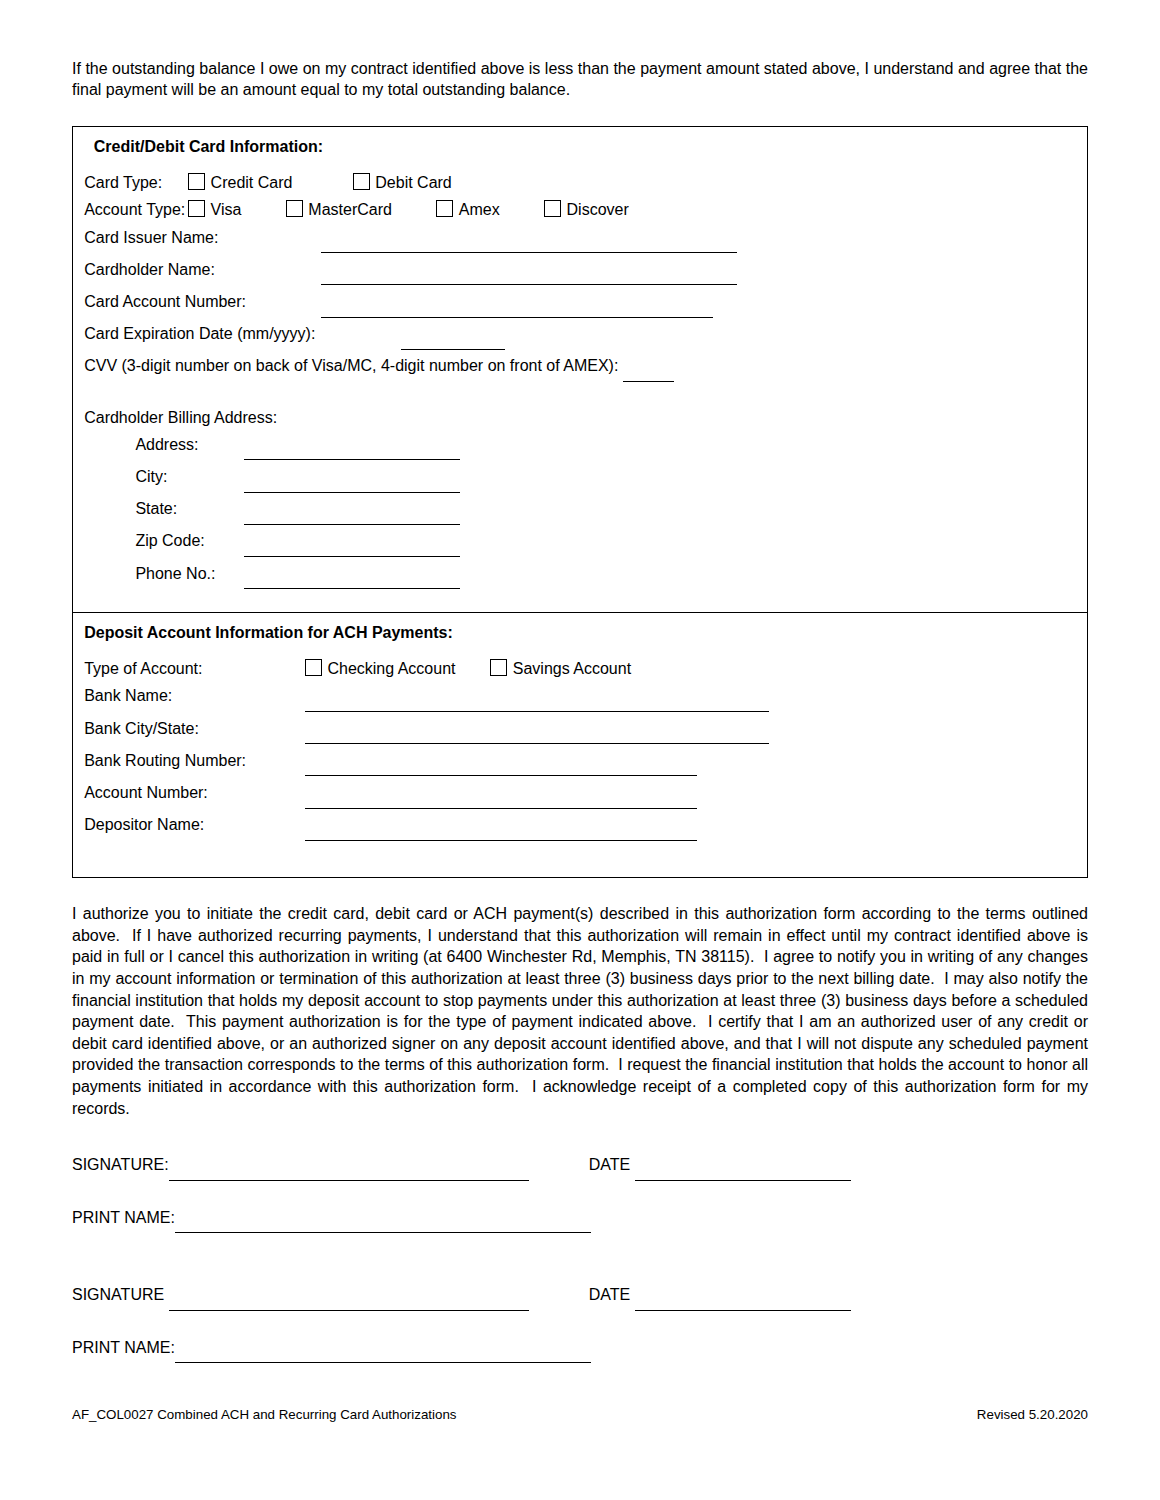If the outstanding balance I owe on my contract identified above is less than the payment amount stated above, I understand and agree that the final payment will be an amount equal to my total outstanding balance.
| Credit/Debit Card Information: Card Type: Credit Card Debit Card Account Type: Visa MasterCard Amex Discover Card Issuer Name: Cardholder Name: Card Account Number: Card Expiration Date (mm/yyyy): CVV (3-digit number on back of Visa/MC, 4-digit number on front of AMEX): Cardholder Billing Address: Address: City: State: Zip Code: Phone No.: |
| Deposit Account Information for ACH Payments : Type of Account: Checking Account Savings Account Bank Name: Bank City/State: Bank Routing Number: Account Number: Depositor Name: |
I authorize you to initiate the credit card, debit card or ACH payment(s) described in this authorization form according to the terms outlined above. If I have authorized recurring payments, I understand that this authorization will remain in effect until my contract identified above is paid in full or I cancel this authorization in writing (at 6400 Winchester Rd, Memphis, TN 38115). I agree to notify you in writing of any changes in my account information or termination of this authorization at least three (3) business days prior to the next billing date. I may also notify the financial institution that holds my deposit account to stop payments under this authorization at least three (3) business days before a scheduled payment date. This payment authorization is for the type of payment indicated above. I certify that I am an authorized user of any credit or debit card identified above, or an authorized signer on any deposit account identified above, and that I will not dispute any scheduled payment provided the transaction corresponds to the terms of this authorization form. I request the financial institution that holds the account to honor all payments initiated in accordance with this authorization form. I acknowledge receipt of a completed copy of this authorization form for my records.
SIGNATURE: DATE
PRINT NAME:
SIGNATURE DATE
PRINT NAME:
AF_COL0027 Combined ACH and Recurring Card Authorizations Revised 5.20.2020